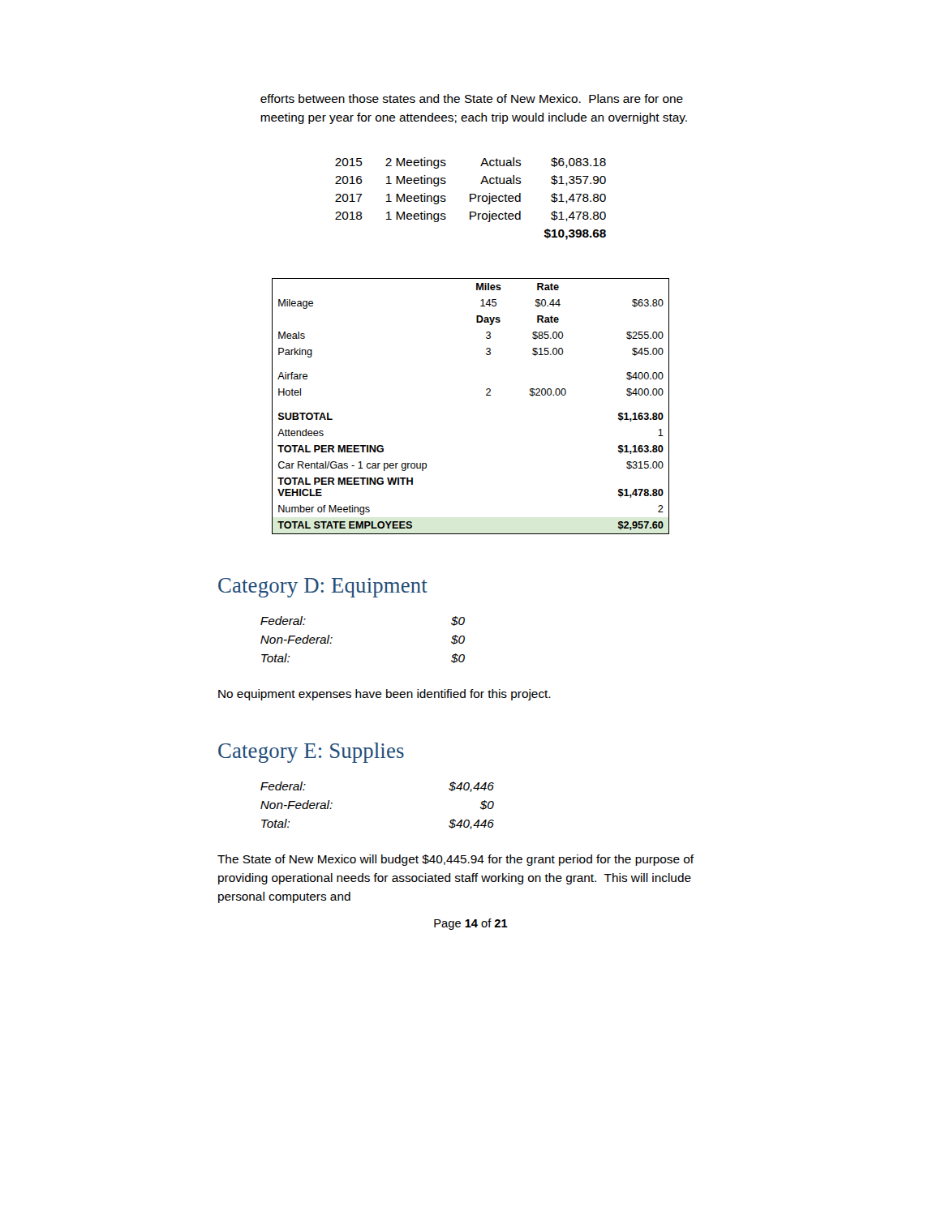efforts between those states and the State of New Mexico. Plans are for one meeting per year for one attendees; each trip would include an overnight stay.
| 2015 | 2 Meetings | Actuals | $6,083.18 |
| 2016 | 1 Meetings | Actuals | $1,357.90 |
| 2017 | 1 Meetings | Projected | $1,478.80 |
| 2018 | 1 Meetings | Projected | $1,478.80 |
| | | | $10,398.68 |
| | Miles | Rate | |
| Mileage | 145 | $0.44 | $63.80 |
| | Days | Rate | |
| Meals | 3 | $85.00 | $255.00 |
| Parking | 3 | $15.00 | $45.00 |
| Airfare | | | $400.00 |
| Hotel | 2 | $200.00 | $400.00 |
| SUBTOTAL | | | $1,163.80 |
| Attendees | | | 1 |
| TOTAL PER MEETING | | | $1,163.80 |
| Car Rental/Gas - 1 car per group | | | $315.00 |
| TOTAL PER MEETING WITH VEHICLE | | | $1,478.80 |
| Number of Meetings | | | 2 |
| TOTAL STATE EMPLOYEES | | | $2,957.60 |
Category D: Equipment
| Federal: | $0 |
| Non-Federal: | $0 |
| Total: | $0 |
No equipment expenses have been identified for this project.
Category E: Supplies
| Federal: | $40,446 |
| Non-Federal: | $0 |
| Total: | $40,446 |
The State of New Mexico will budget $40,445.94 for the grant period for the purpose of providing operational needs for associated staff working on the grant. This will include personal computers and
Page 14 of 21